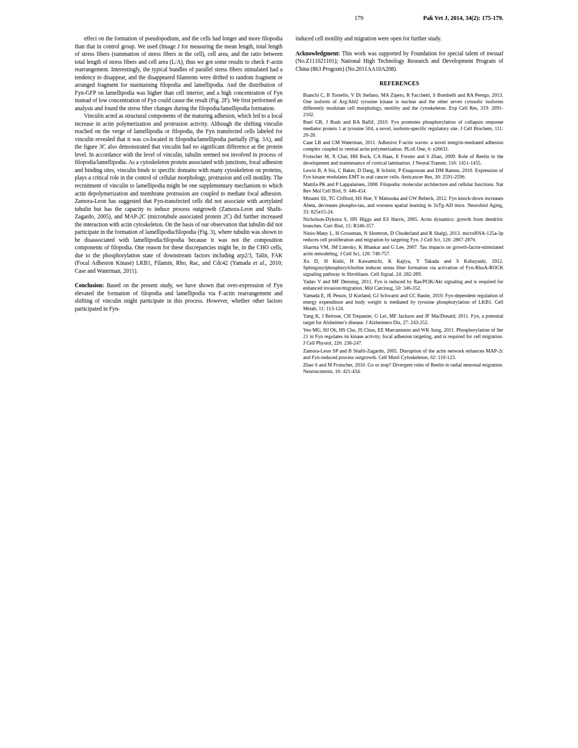179 Pak Vet J, 2014, 34(2): 175-179.
effect on the formation of pseudopodium, and the cells had longer and more filopodia than that in control group. We used (Image J for measuring the mean length, total length of stress fibers (summation of stress fibers in the cell), cell area, and the ratio between total length of stress fibers and cell area (L/A), thus we got some results to check F-actin rearrangement. Interestingly, the typical bundles of parallel stress fibers stimulated had a tendency to disappear, and the disappeared filaments were drifted to random fragment or arranged fragment for maintaining filopodia and lamellipodia. And the distribution of Fyn-GFP on lamellipodia was higher than cell interior, and a high concentration of Fyn instead of low concentration of Fyn could cause the result (Fig. 2F). We first performed an analysis and found the stress fiber changes during the filopodia/lamellipodia formation.
Vinculin acted as structural components of the maturing adhesion, which led to a local increase in actin polymerization and protrusion activity. Although the shifting vinculin reached on the verge of lamellipodia or filopodia, the Fyn transfected cells labeled for vinculin revealed that it was co-located in filopodia/lamellipodia partially (Fig. 3A), and the figure 3C also demonstrated that vinculin had no significant difference at the protein level. In accordance with the level of vinculin, tubulin seemed not involved in process of filopodia/lamellipodia. As a cytoskeleton protein associated with junctions, focal adhesion and binding sites, vinculin binds to specific domains with many cytoskeleton on proteins, plays a critical role in the control of cellular morphology, protrusion and cell motility. The recruitment of vinculin to lamellipodia might be one supplementary mechanism to which actin depolymerization and membrane protrusion are coupled to mediate focal adhesion. Zamora-Leon has suggested that Fyn-transfected cells did not associate with acetylated tubulin but has the capacity to induce process outgrowth (Zamora-Leon and Shafit-Zagardo, 2005), and MAP-2C (microtubule associated protein 2C) did further increased the interaction with actin cytoskeleton. On the basis of our observation that tubulin did not participate in the formation of lamellipodia/filopodia (Fig. 3), where tubulin was shown to be disassociated with lamellipodia/filopodia because it was not the composition components of filopodia. One reason for these discrepancies might be, in the CHO cells, due to the phosphorylation state of downstream factors including arp2/3, Talin, FAK (Focal Adhesion Kinase) LKB1, Filamin, Rho, Rac, and Cdc42 (Yamada et al., 2010; Case and Waterman, 2011).
Conclusion: Based on the present study, we have shown that over-expression of Fyn elevated the formation of filopodia and lamellipodia via F-actin rearrangement and shifting of vinculin might participate in this process. However, whether other factors participated in Fyn-
induced cell motility and migration were open for further study.
Acknowledgment: This work was supported by Foundation for special talent of nwsuaf (No.Z111021101); National High Technology Research and Development Program of China (863 Program) (No.2011AA10A208).
REFERENCES
Bianchi C, B Torsello, V Di Stefano, MA Zipeto, R Facchetti, S Bombelli and RA Perego, 2013. One isoform of Arg/Abl2 tyrosine kinase is nuclear and the other seven cytosolic isoforms differently modulate cell morphology, motility and the cytoskeleton. Exp Cell Res, 319: 2091-2102.
Buel GR, J Rush and BA Ballif, 2010. Fyn promotes phosphorylation of collapsin response mediator protein 1 at tyrosine 504, a novel, isoform-specific regulatory site. J Cell Biochem, 111: 20-28.
Case LB and CM Waterman, 2011. Adhesive F-actin waves: a novel integrin-mediated adhesion complex coupled to ventral actin polymerization. PLoS One, 6: e26631.
Frotscher M, X Chai, HH Bock, CA Haas, E Forster and S Zhao, 2009. Role of Reelin in the development and maintenance of cortical lamination. J Neural Transm, 116: 1451-1455.
Lewin B, A Siu, C Baker, D Dang, R Schnitt, P Eisapooran and DM Ramos, 2010. Expression of Fyn kinase modulates EMT in oral cancer cells. Anticancer Res, 30: 2591-2596.
Mattila PK and P Lappalainen, 2008. Filopodia: molecular architecture and cellular functions. Nat Rev Mol Cell Biol, 9: 446-454.
Minami SS, TG Clifford, HS Hoe, Y Matsuoka and GW Rebeck, 2012. Fyn knock-down increases Abeta, decreases phospho-tau, and worsens spatial learning in 3xTg-AD mice. Neurobiol Aging, 33: 825e15-24.
Nicholson-Dykstra S, HN Higgs and ES Harris, 2005. Actin dynamics: growth from dendritic branches. Curr Biol, 15: R346-357.
Ninio-Many L, H Grossman, N Shomron, D Chuderland and R Shalgi, 2013. microRNA-125a-3p reduces cell proliferation and migration by targeting Fyn. J Cell Sci, 126: 2867-2876.
Sharma VM, JM Litersky, K Bhaskar and G Lee, 2007. Tau impacts on growth-factor-stimulated actin remodeling. J Cell Sci, 120: 748-757.
Xu D, H Kishi, H Kawamichi, K Kajiya, Y Takada and S Kobayashi, 2012. Sphingosylphosphorylcholine induces stress fiber formation via activation of Fyn-RhoA-ROCK signaling pathway in fibroblasts. Cell Signal, 24: 282-289.
Yadav V and MF Denning, 2011. Fyn is induced by Ras/PI3K/Akt signaling and is required for enhanced invasion/migration. Mol Carcinog, 50: 346-352.
Yamada E, JE Pessin, IJ Kurland, GJ Schwartz and CC Bastie, 2010. Fyn-dependent regulation of energy expenditure and body weight is mediated by tyrosine phosphorylation of LKB1. Cell Metab, 11: 113-124.
Yang K, J Belrose, CH Trepanier, G Lei, MF Jackson and JF MacDonald, 2011. Fyn, a potential target for Alzheimer's disease. J Alzheimers Dis, 27: 243-252.
Yeo MG, HJ Oh, HS Cho, JS Chun, EE Marcantonio and WK Song, 2011. Phosphorylation of Ser 21 in Fyn regulates its kinase activity, focal adhesion targeting, and is required for cell migration. J Cell Physiol, 226: 236-247.
Zamora-Leon SP and B Shafit-Zagardo, 2005. Disruption of the actin network enhances MAP-2c and Fyn-induced process outgrowth. Cell Motil Cytoskeleton, 62: 110-123.
Zhao S and M Frotscher, 2010. Go or stop? Divergent roles of Reelin in radial neuronal migration. Neuroscientist, 16: 421-434.